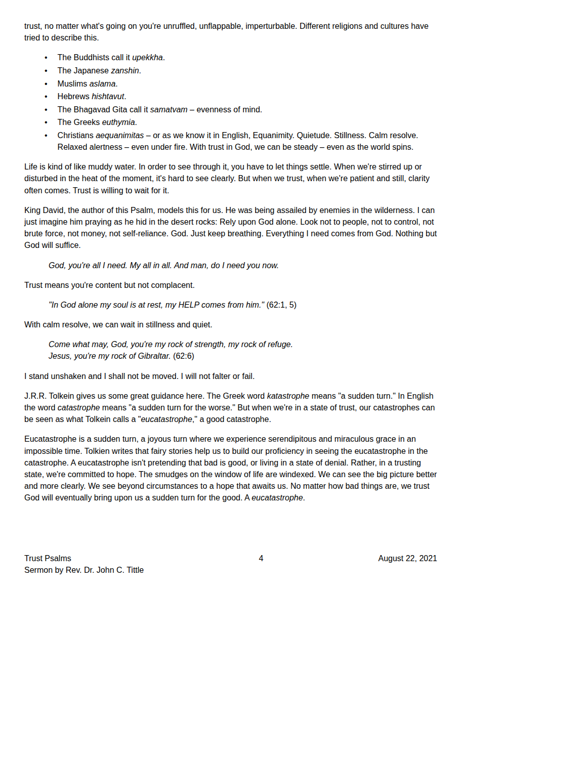trust, no matter what's going on you're unruffled, unflappable, imperturbable. Different religions and cultures have tried to describe this.
The Buddhists call it upekkha.
The Japanese zanshin.
Muslims aslama.
Hebrews hishtavut.
The Bhagavad Gita call it samatvam – evenness of mind.
The Greeks euthymia.
Christians aequanimitas – or as we know it in English, Equanimity. Quietude. Stillness. Calm resolve. Relaxed alertness – even under fire. With trust in God, we can be steady – even as the world spins.
Life is kind of like muddy water. In order to see through it, you have to let things settle. When we're stirred up or disturbed in the heat of the moment, it's hard to see clearly. But when we trust, when we're patient and still, clarity often comes. Trust is willing to wait for it.
King David, the author of this Psalm, models this for us. He was being assailed by enemies in the wilderness. I can just imagine him praying as he hid in the desert rocks: Rely upon God alone. Look not to people, not to control, not brute force, not money, not self-reliance. God. Just keep breathing. Everything I need comes from God. Nothing but God will suffice.
God, you're all I need. My all in all. And man, do I need you now.
Trust means you're content but not complacent.
"In God alone my soul is at rest, my HELP comes from him." (62:1, 5)
With calm resolve, we can wait in stillness and quiet.
Come what may, God, you're my rock of strength, my rock of refuge.
Jesus, you're my rock of Gibraltar. (62:6)
I stand unshaken and I shall not be moved. I will not falter or fail.
J.R.R. Tolkein gives us some great guidance here. The Greek word katastrophe means "a sudden turn." In English the word catastrophe means "a sudden turn for the worse." But when we're in a state of trust, our catastrophes can be seen as what Tolkein calls a "eucatastrophe," a good catastrophe.
Eucatastrophe is a sudden turn, a joyous turn where we experience serendipitous and miraculous grace in an impossible time. Tolkien writes that fairy stories help us to build our proficiency in seeing the eucatastrophe in the catastrophe. A eucatastrophe isn't pretending that bad is good, or living in a state of denial. Rather, in a trusting state, we're committed to hope. The smudges on the window of life are windexed. We can see the big picture better and more clearly. We see beyond circumstances to a hope that awaits us. No matter how bad things are, we trust God will eventually bring upon us a sudden turn for the good. A eucatastrophe.
Trust Psalms
Sermon by Rev. Dr. John C. Tittle
4
August 22, 2021